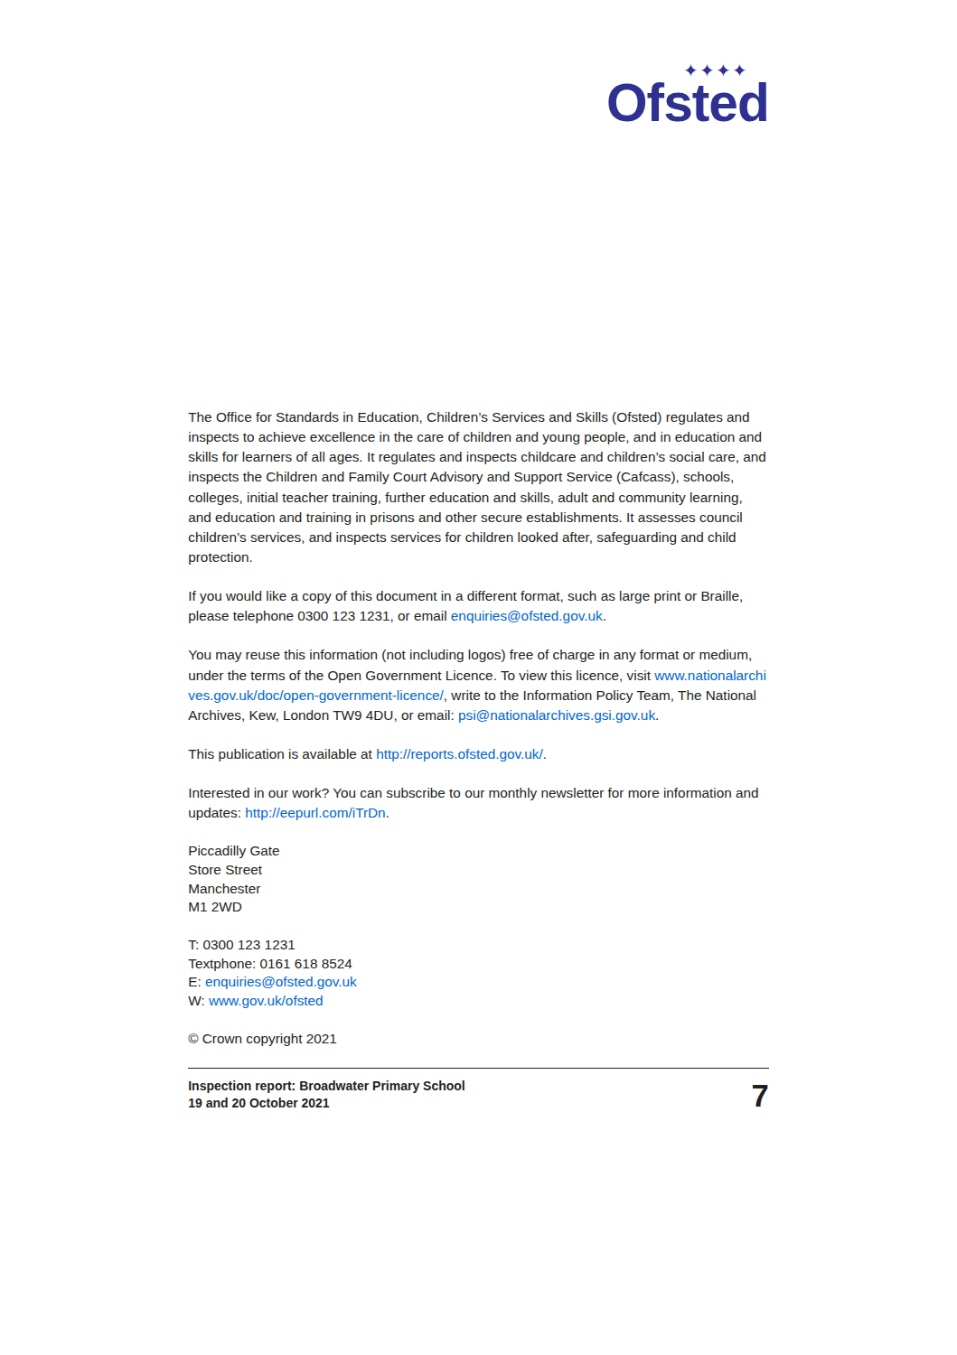✦✦✦✦
Ofsted
The Office for Standards in Education, Children’s Services and Skills (Ofsted) regulates and inspects to achieve excellence in the care of children and young people, and in education and skills for learners of all ages. It regulates and inspects childcare and children’s social care, and inspects the Children and Family Court Advisory and Support Service (Cafcass), schools, colleges, initial teacher training, further education and skills, adult and community learning, and education and training in prisons and other secure establishments. It assesses council children’s services, and inspects services for children looked after, safeguarding and child protection.
If you would like a copy of this document in a different format, such as large print or Braille, please telephone 0300 123 1231, or email enquiries@ofsted.gov.uk.
You may reuse this information (not including logos) free of charge in any format or medium, under the terms of the Open Government Licence. To view this licence, visit www.nationalarchives.gov.uk/doc/open-government-licence/, write to the Information Policy Team, The National Archives, Kew, London TW9 4DU, or email: psi@nationalarchives.gsi.gov.uk.
This publication is available at http://reports.ofsted.gov.uk/.
Interested in our work? You can subscribe to our monthly newsletter for more information and updates: http://eepurl.com/iTrDn.
Piccadilly Gate
Store Street
Manchester
M1 2WD
T: 0300 123 1231
Textphone: 0161 618 8524
E: enquiries@ofsted.gov.uk
W: www.gov.uk/ofsted
© Crown copyright 2021
Inspection report: Broadwater Primary School
19 and 20 October 2021
7